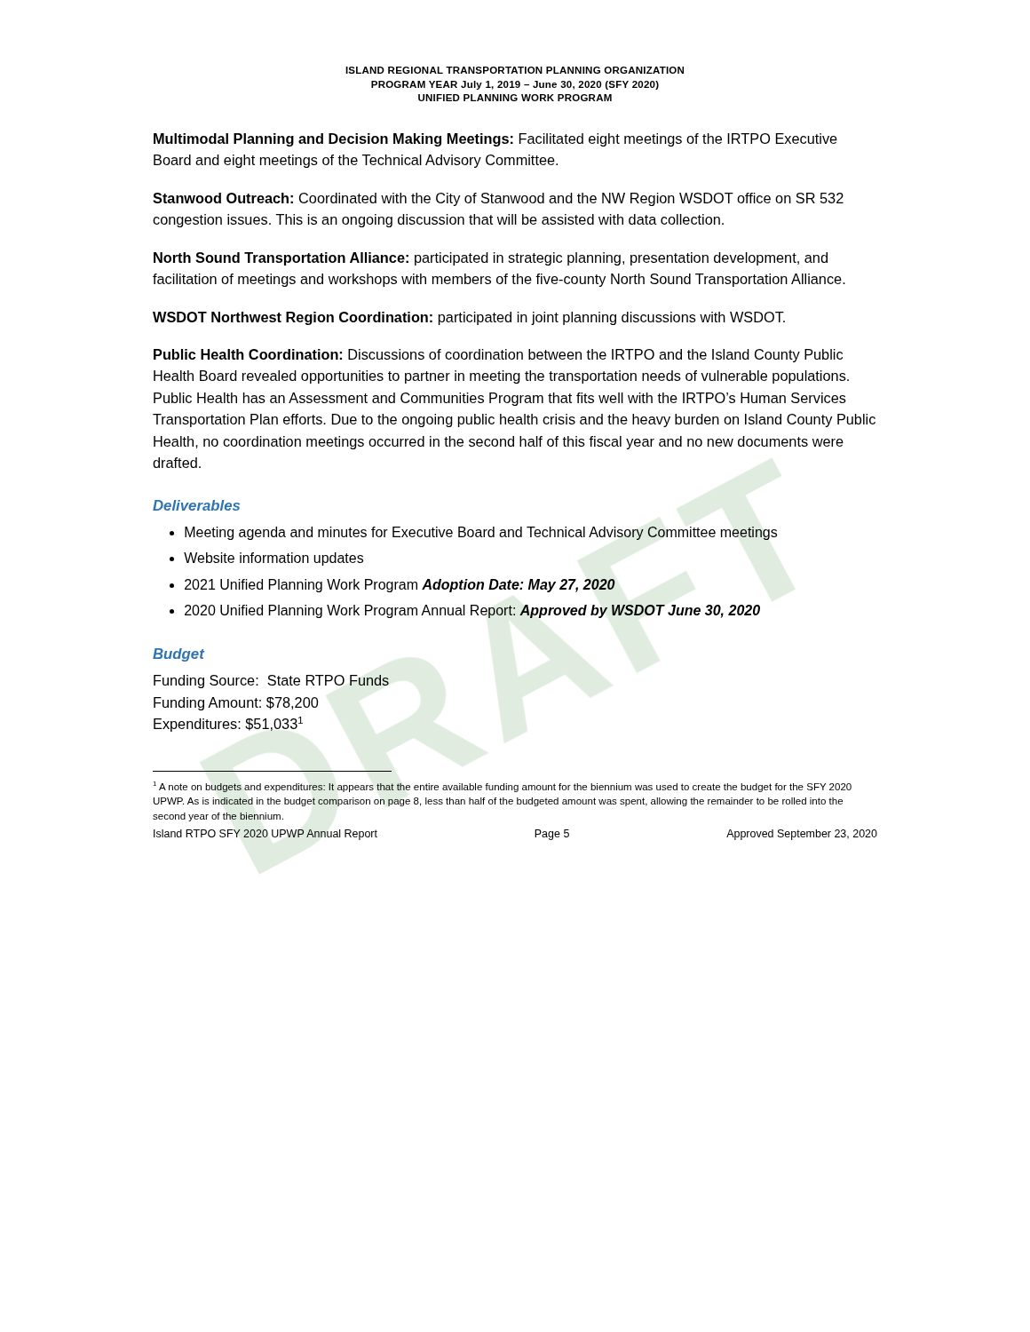DRAFT
ISLAND REGIONAL TRANSPORTATION PLANNING ORGANIZATION
PROGRAM YEAR July 1, 2019 – June 30, 2020 (SFY 2020)
UNIFIED PLANNING WORK PROGRAM
Multimodal Planning and Decision Making Meetings: Facilitated eight meetings of the IRTPO Executive Board and eight meetings of the Technical Advisory Committee.
Stanwood Outreach: Coordinated with the City of Stanwood and the NW Region WSDOT office on SR 532 congestion issues. This is an ongoing discussion that will be assisted with data collection.
North Sound Transportation Alliance: participated in strategic planning, presentation development, and facilitation of meetings and workshops with members of the five-county North Sound Transportation Alliance.
WSDOT Northwest Region Coordination: participated in joint planning discussions with WSDOT.
Public Health Coordination: Discussions of coordination between the IRTPO and the Island County Public Health Board revealed opportunities to partner in meeting the transportation needs of vulnerable populations. Public Health has an Assessment and Communities Program that fits well with the IRTPO’s Human Services Transportation Plan efforts. Due to the ongoing public health crisis and the heavy burden on Island County Public Health, no coordination meetings occurred in the second half of this fiscal year and no new documents were drafted.
Deliverables
Meeting agenda and minutes for Executive Board and Technical Advisory Committee meetings
Website information updates
2021 Unified Planning Work Program Adoption Date: May 27, 2020
2020 Unified Planning Work Program Annual Report: Approved by WSDOT June 30, 2020
Budget
Funding Source: State RTPO Funds
Funding Amount: $78,200
Expenditures: $51,0331
1 A note on budgets and expenditures: It appears that the entire available funding amount for the biennium was used to create the budget for the SFY 2020 UPWP. As is indicated in the budget comparison on page 8, less than half of the budgeted amount was spent, allowing the remainder to be rolled into the second year of the biennium.
Island RTPO SFY 2020 UPWP Annual Report Page 5 Approved September 23, 2020